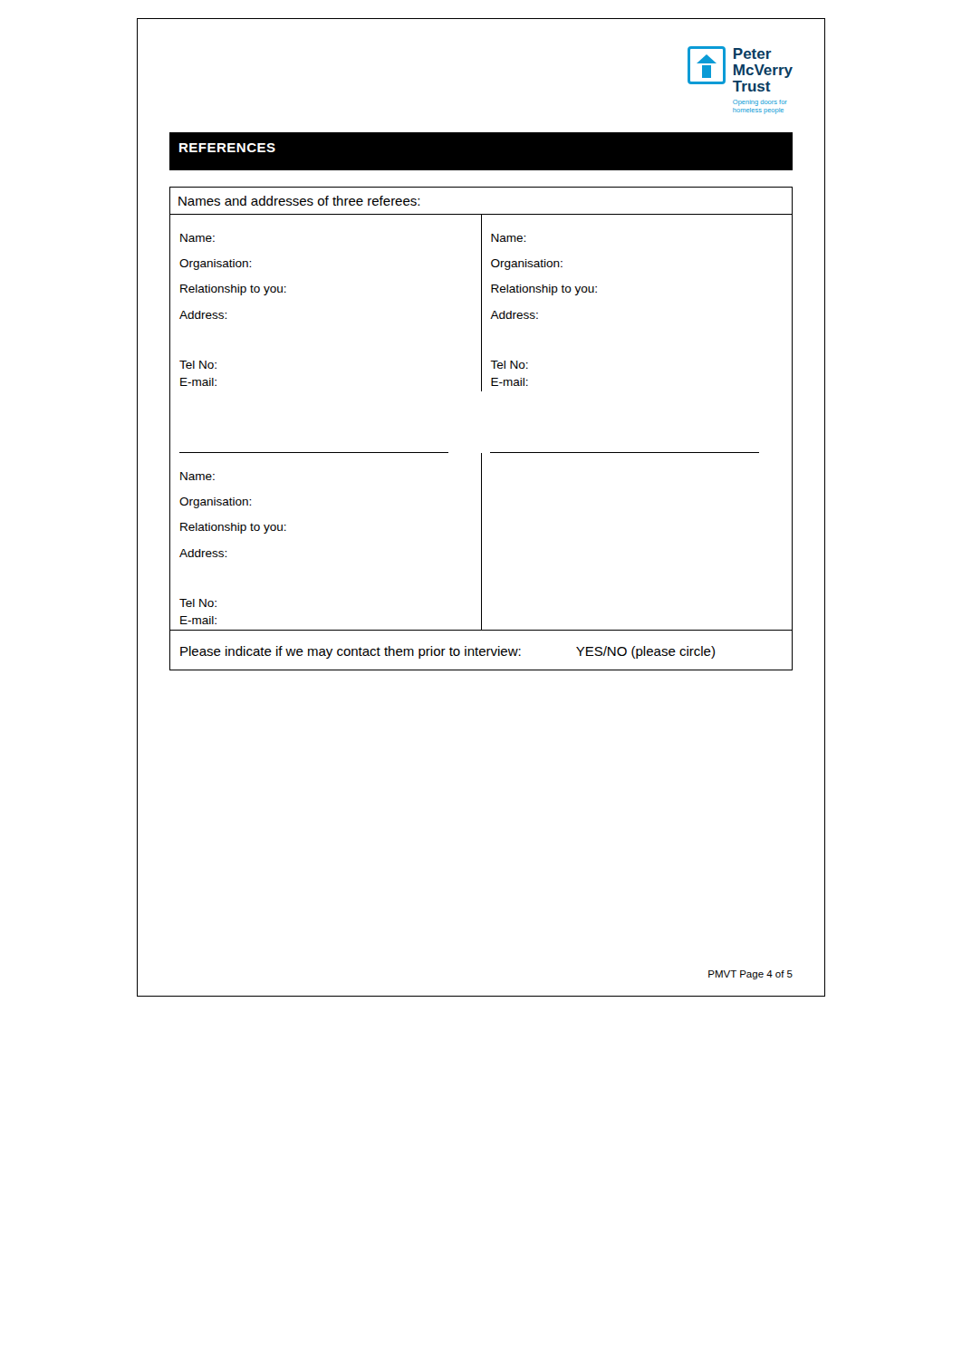Peter McVerry Trust
Opening doors for
homeless people
REFERENCES
Names and addresses of three referees:
| Name: Organisation: Relationship to you: Address: Tel No: E-mail: | Name: Organisation: Relationship to you: Address: Tel No: E-mail: |
| Name: Organisation: Relationship to you: Address: Tel No: E-mail: | |
Please indicate if we may contact them prior to interview:YES/NO (please circle)
PMVT Page 4 of 5